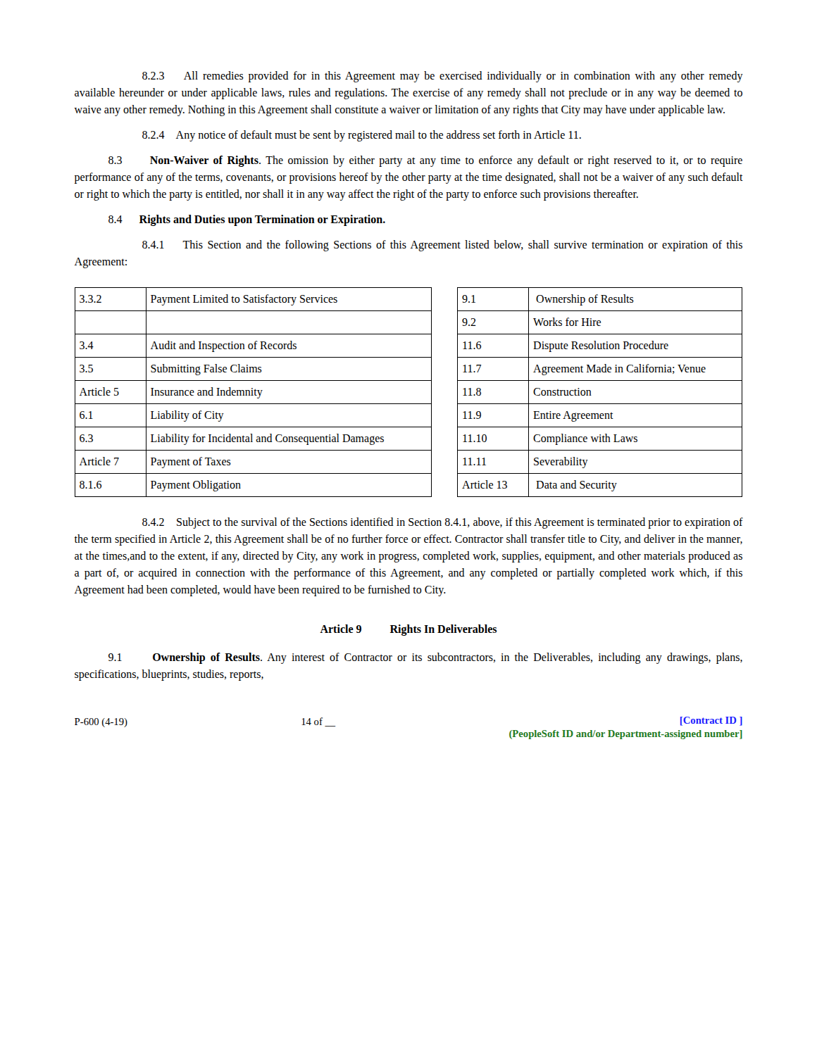8.2.3 All remedies provided for in this Agreement may be exercised individually or in combination with any other remedy available hereunder or under applicable laws, rules and regulations. The exercise of any remedy shall not preclude or in any way be deemed to waive any other remedy. Nothing in this Agreement shall constitute a waiver or limitation of any rights that City may have under applicable law.
8.2.4 Any notice of default must be sent by registered mail to the address set forth in Article 11.
8.3 Non-Waiver of Rights. The omission by either party at any time to enforce any default or right reserved to it, or to require performance of any of the terms, covenants, or provisions hereof by the other party at the time designated, shall not be a waiver of any such default or right to which the party is entitled, nor shall it in any way affect the right of the party to enforce such provisions thereafter.
8.4 Rights and Duties upon Termination or Expiration.
8.4.1 This Section and the following Sections of this Agreement listed below, shall survive termination or expiration of this Agreement:
| 3.3.2 | Payment Limited to Satisfactory Services | | 9.1 | Ownership of Results |
| | | | 9.2 | Works for Hire |
| 3.4 | Audit and Inspection of Records | | 11.6 | Dispute Resolution Procedure |
| 3.5 | Submitting False Claims | | 11.7 | Agreement Made in California; Venue |
| Article 5 | Insurance and Indemnity | | 11.8 | Construction |
| 6.1 | Liability of City | | 11.9 | Entire Agreement |
| 6.3 | Liability for Incidental and Consequential Damages | | 11.10 | Compliance with Laws |
| Article 7 | Payment of Taxes | | 11.11 | Severability |
| 8.1.6 | Payment Obligation | | Article 13 | Data and Security |
8.4.2 Subject to the survival of the Sections identified in Section 8.4.1, above, if this Agreement is terminated prior to expiration of the term specified in Article 2, this Agreement shall be of no further force or effect. Contractor shall transfer title to City, and deliver in the manner, at the times,and to the extent, if any, directed by City, any work in progress, completed work, supplies, equipment, and other materials produced as a part of, or acquired in connection with the performance of this Agreement, and any completed or partially completed work which, if this Agreement had been completed, would have been required to be furnished to City.
Article 9 Rights In Deliverables
9.1 Ownership of Results. Any interest of Contractor or its subcontractors, in the Deliverables, including any drawings, plans, specifications, blueprints, studies, reports,
P-600 (4-19)
[Contract ID ]
(PeopleSoft ID and/or Department-assigned number]
14 of __